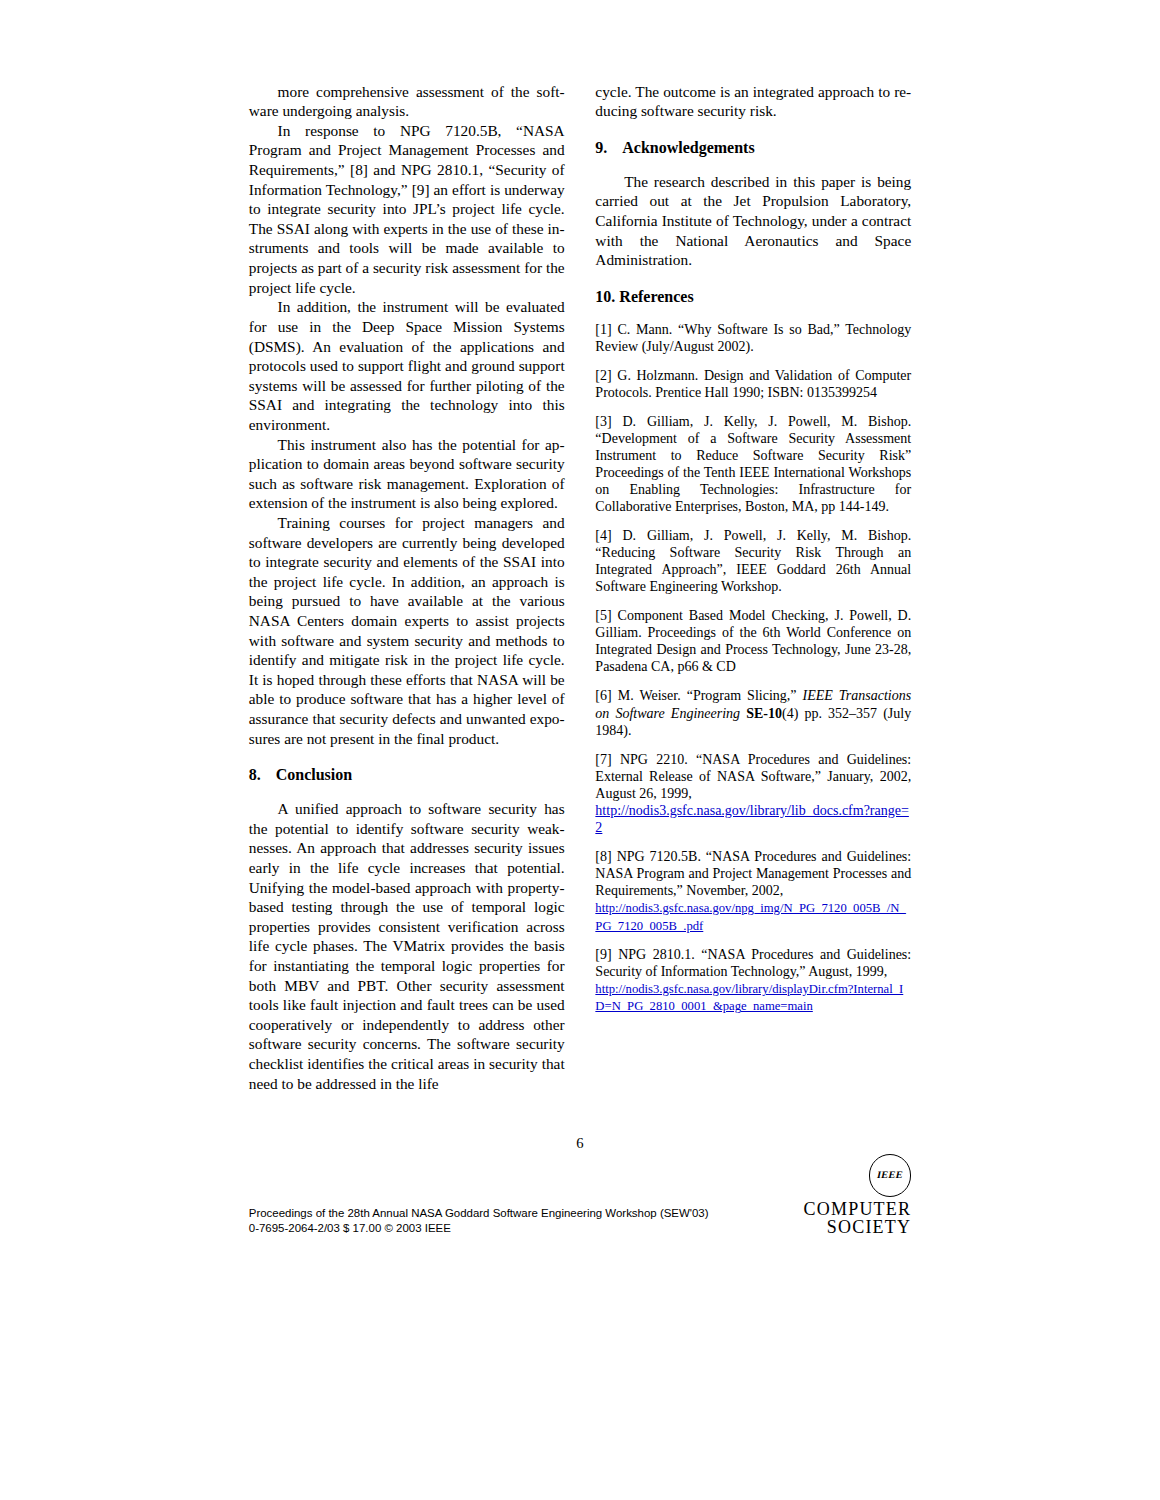more comprehensive assessment of the software undergoing analysis.
In response to NPG 7120.5B, “NASA Program and Project Management Processes and Requirements,” [8] and NPG 2810.1, “Security of Information Technology,” [9] an effort is underway to integrate security into JPL’s project life cycle. The SSAI along with experts in the use of these instruments and tools will be made available to projects as part of a security risk assessment for the project life cycle.
In addition, the instrument will be evaluated for use in the Deep Space Mission Systems (DSMS). An evaluation of the applications and protocols used to support flight and ground support systems will be assessed for further piloting of the SSAI and integrating the technology into this environment.
This instrument also has the potential for application to domain areas beyond software security such as software risk management. Exploration of extension of the instrument is also being explored.
Training courses for project managers and software developers are currently being developed to integrate security and elements of the SSAI into the project life cycle. In addition, an approach is being pursued to have available at the various NASA Centers domain experts to assist projects with software and system security and methods to identify and mitigate risk in the project life cycle. It is hoped through these efforts that NASA will be able to produce software that has a higher level of assurance that security defects and unwanted exposures are not present in the final product.
8. Conclusion
A unified approach to software security has the potential to identify software security weaknesses. An approach that addresses security issues early in the life cycle increases that potential. Unifying the model-based approach with property-based testing through the use of temporal logic properties provides consistent verification across life cycle phases. The VMatrix provides the basis for instantiating the temporal logic properties for both MBV and PBT. Other security assessment tools like fault injection and fault trees can be used cooperatively or independently to address other software security concerns. The software security checklist identifies the critical areas in security that need to be addressed in the life
cycle. The outcome is an integrated approach to reducing software security risk.
9. Acknowledgements
The research described in this paper is being carried out at the Jet Propulsion Laboratory, California Institute of Technology, under a contract with the National Aeronautics and Space Administration.
10. References
[1] C. Mann. “Why Software Is so Bad,” Technology Review (July/August 2002).
[2] G. Holzmann. Design and Validation of Computer Protocols. Prentice Hall 1990; ISBN: 0135399254
[3] D. Gilliam, J. Kelly, J. Powell, M. Bishop. “Development of a Software Security Assessment Instrument to Reduce Software Security Risk” Proceedings of the Tenth IEEE International Workshops on Enabling Technologies: Infrastructure for Collaborative Enterprises, Boston, MA, pp 144-149.
[4] D. Gilliam, J. Powell, J. Kelly, M. Bishop. “Reducing Software Security Risk Through an Integrated Approach”, IEEE Goddard 26th Annual Software Engineering Workshop.
[5] Component Based Model Checking, J. Powell, D. Gilliam. Proceedings of the 6th World Conference on Integrated Design and Process Technology, June 23-28, Pasadena CA, p66 & CD
[6] M. Weiser. “Program Slicing,” IEEE Transactions on Software Engineering SE-10(4) pp. 352–357 (July 1984).
[7] NPG 2210. “NASA Procedures and Guidelines: External Release of NASA Software,” January, 2002, August 26, 1999,
http://nodis3.gsfc.nasa.gov/library/lib_docs.cfm?range=2
[8] NPG 7120.5B. “NASA Procedures and Guidelines: NASA Program and Project Management Processes and Requirements,” November, 2002,
http://nodis3.gsfc.nasa.gov/npg_img/N_PG_7120_005B_/N_PG_7120_005B_.pdf
[9] NPG 2810.1. “NASA Procedures and Guidelines: Security of Information Technology,” August, 1999,
http://nodis3.gsfc.nasa.gov/library/displayDir.cfm?Internal_ID=N_PG_2810_0001_&page_name=main
6
Proceedings of the 28th Annual NASA Goddard Software Engineering Workshop (SEW'03)
0-7695-2064-2/03 $ 17.00 © 2003 IEEE
IEEE
COMPUTER SOCIETY